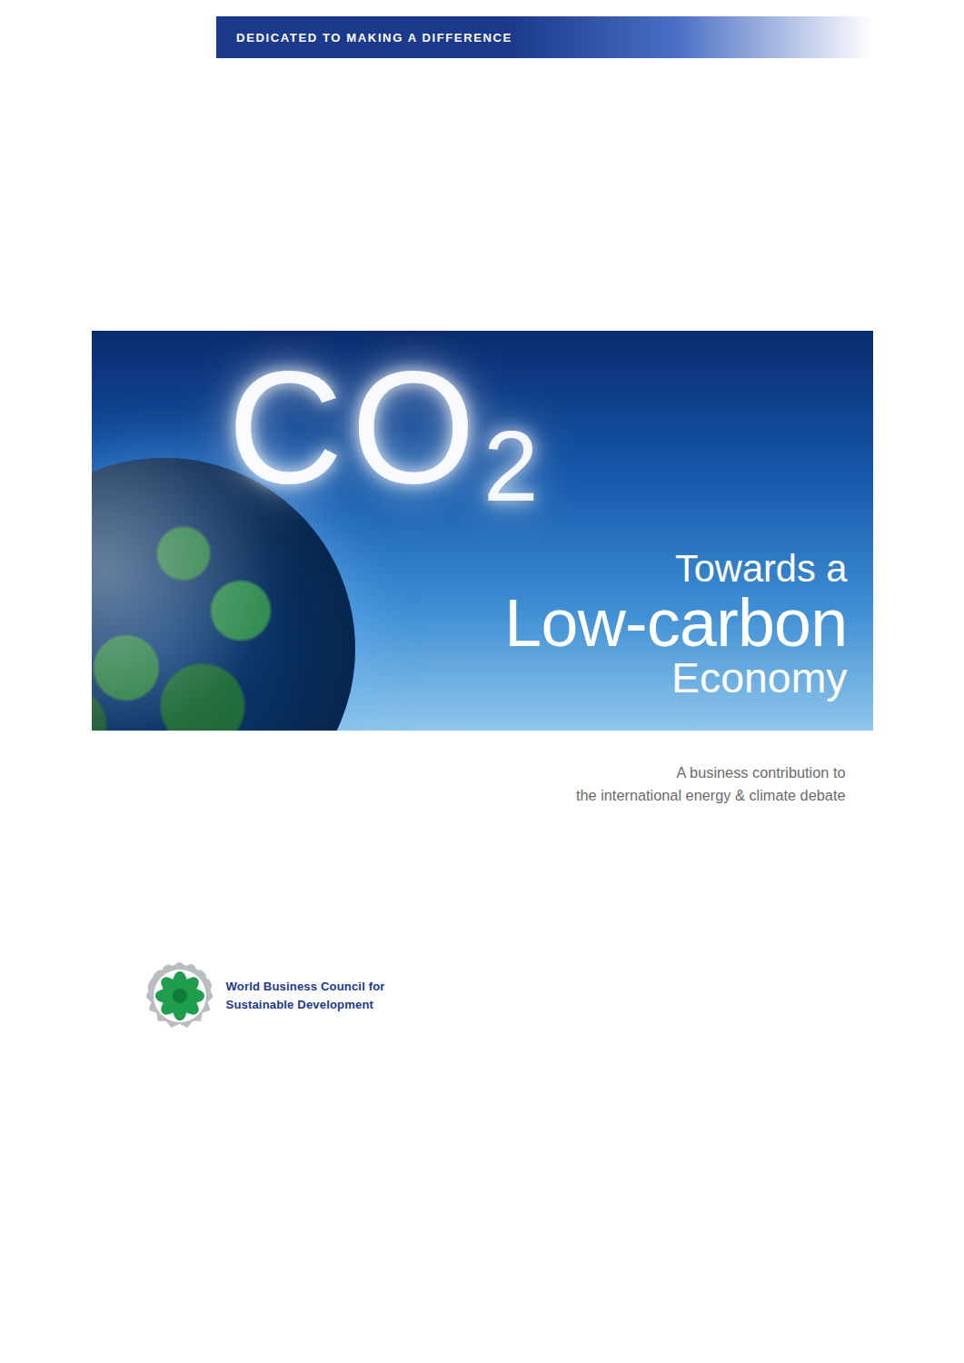Dedicated to making a difference
CO2
Towards a
Low-carbon
Economy
A business contribution to
the international energy & climate debate
World Business Council for
Sustainable Development